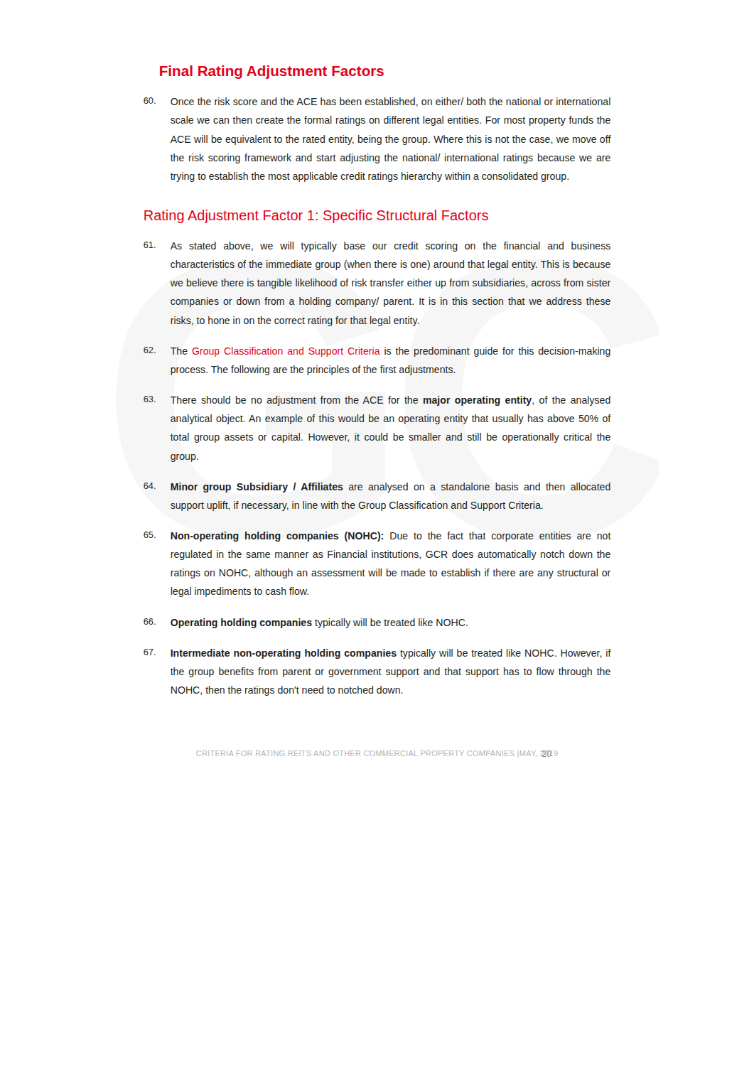GC
Final Rating Adjustment Factors
Once the risk score and the ACE has been established, on either/ both the national or international scale we can then create the formal ratings on different legal entities. For most property funds the ACE will be equivalent to the rated entity, being the group. Where this is not the case, we move off the risk scoring framework and start adjusting the national/ international ratings because we are trying to establish the most applicable credit ratings hierarchy within a consolidated group.
Rating Adjustment Factor 1: Specific Structural Factors
As stated above, we will typically base our credit scoring on the financial and business characteristics of the immediate group (when there is one) around that legal entity. This is because we believe there is tangible likelihood of risk transfer either up from subsidiaries, across from sister companies or down from a holding company/ parent. It is in this section that we address these risks, to hone in on the correct rating for that legal entity.
The Group Classification and Support Criteria is the predominant guide for this decision-making process. The following are the principles of the first adjustments.
There should be no adjustment from the ACE for the major operating entity, of the analysed analytical object. An example of this would be an operating entity that usually has above 50% of total group assets or capital. However, it could be smaller and still be operationally critical the group.
Minor group Subsidiary / Affiliates are analysed on a standalone basis and then allocated support uplift, if necessary, in line with the Group Classification and Support Criteria.
Non-operating holding companies (NOHC): Due to the fact that corporate entities are not regulated in the same manner as Financial institutions, GCR does automatically notch down the ratings on NOHC, although an assessment will be made to establish if there are any structural or legal impediments to cash flow.
Operating holding companies typically will be treated like NOHC.
Intermediate non-operating holding companies typically will be treated like NOHC. However, if the group benefits from parent or government support and that support has to flow through the NOHC, then the ratings don't need to notched down.
CRITERIA FOR RATING REITS AND OTHER COMMERCIAL PROPERTY COMPANIES |MAY, 2019 20